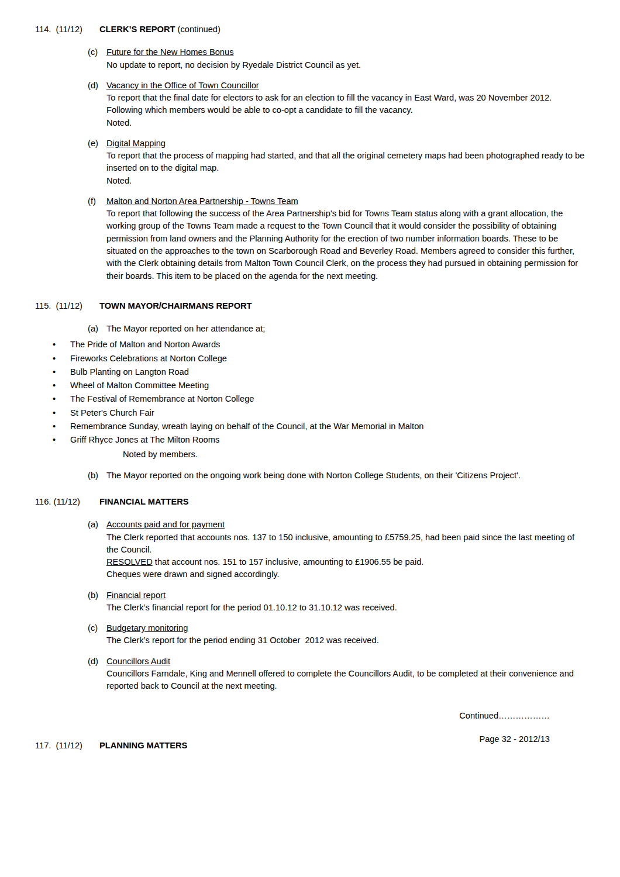114. (11/12)
CLERK’S REPORT (continued)
(c)
Future for the New Homes Bonus
No update to report, no decision by Ryedale District Council as yet.
(d)
Vacancy in the Office of Town Councillor
To report that the final date for electors to ask for an election to fill the vacancy in East Ward, was 20 November 2012. Following which members would be able to co-opt a candidate to fill the vacancy.
Noted.
(e)
Digital Mapping
To report that the process of mapping had started, and that all the original cemetery maps had been photographed ready to be inserted on to the digital map.
Noted.
(f)
Malton and Norton Area Partnership - Towns Team
To report that following the success of the Area Partnership's bid for Towns Team status along with a grant allocation, the working group of the Towns Team made a request to the Town Council that it would consider the possibility of obtaining permission from land owners and the Planning Authority for the erection of two number information boards. These to be situated on the approaches to the town on Scarborough Road and Beverley Road. Members agreed to consider this further, with the Clerk obtaining details from Malton Town Council Clerk, on the process they had pursued in obtaining permission for their boards. This item to be placed on the agenda for the next meeting.
115. (11/12)
TOWN MAYOR/CHAIRMANS REPORT
(a)
The Mayor reported on her attendance at;
The Pride of Malton and Norton Awards
Fireworks Celebrations at Norton College
Bulb Planting on Langton Road
Wheel of Malton Committee Meeting
The Festival of Remembrance at Norton College
St Peter's Church Fair
Remembrance Sunday, wreath laying on behalf of the Council, at the War Memorial in Malton
Griff Rhyce Jones at The Milton Rooms
Noted by members.
(b)
The Mayor reported on the ongoing work being done with Norton College Students, on their 'Citizens Project'.
116. (11/12)
FINANCIAL MATTERS
(a)
Accounts paid and for payment
The Clerk reported that accounts nos. 137 to 150 inclusive, amounting to £5759.25, had been paid since the last meeting of the Council.
RESOLVED that account nos. 151 to 157 inclusive, amounting to £1906.55 be paid.
Cheques were drawn and signed accordingly.
(b)
Financial report
The Clerk’s financial report for the period 01.10.12 to 31.10.12 was received.
(c)
Budgetary monitoring
The Clerk’s report for the period ending 31 October 2012 was received.
(d)
Councillors Audit
Councillors Farndale, King and Mennell offered to complete the Councillors Audit, to be completed at their convenience and reported back to Council at the next meeting.
Continued………………
Page 32 - 2012/13
117. (11/12)
PLANNING MATTERS